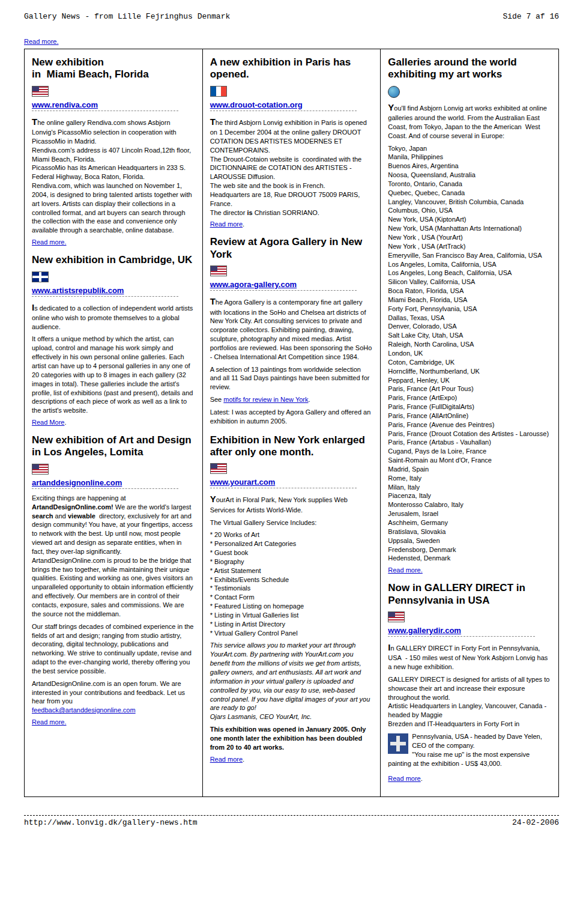Gallery News - from Lille Fejringhus Denmark Side 7 af 16
Read more.
| New exhibition in Miami Beach, Florida www.rendiva.com T he online gallery Rendiva.com shows Asbjorn Lonvig's PicassoMio selection in cooperation with PicassoMio in Madrid. Rendiva.com's address is 407 Lincoln Road,12th floor, Miami Beach, Florida. PicassoMio has its American Headquarters in 233 S. Federal Highway, Boca Raton, Florida. Rendiva.com, which was launched on November 1, 2004, is designed to bring talented artists together with art lovers. Artists can display their collections in a controlled format, and art buyers can search through the collection with the ease and convenience only available through a searchable, online database. Read more. New exhibition in Cambridge, UK www.artistsrepublik.com I s dedicated to a collection of independent world artists online who wish to promote themselves to a global audience. It offers a unique method by which the artist, can upload, control and manage his work simply and effectively in his own personal online galleries. Each artist can have up to 4 personal galleries in any one of 20 categories with up to 8 images in each gallery (32 images in total). These galleries include the artist's profile, list of exhibitions (past and present), details and descriptions of each piece of work as well as a link to the artist's website. Read More . New exhibition of Art and Design in Los Angeles, Lomita artanddesignonline.com Exciting things are happening at ArtandDesignOnline.com! We are the world's largest search and viewable directory, exclusively for art and design community! You have, at your fingertips, access to network with the best. Up until now, most people viewed art and design as separate entities, when in fact, they over-lap significantly. ArtandDesignOnline.com is proud to be the bridge that brings the two together, while maintaining their unique qualities. Existing and working as one, gives visitors an unparalleled opportunity to obtain information efficiently and effectively. Our members are in control of their contacts, exposure, sales and commissions. We are the source not the middleman. Our staff brings decades of combined experience in the fields of art and design; ranging from studio artistry, decorating, digital technology, publications and networking. We strive to continually update, revise and adapt to the ever-changing world, thereby offering you the best service possible. ArtandDesignOnline.com is an open forum. We are interested in your contributions and feedback. Let us hear from you feedback@artanddesignonline.com Read more. | A new exhibition in Paris has opened. www.drouot-cotation.org T he third Asbjorn Lonvig exhibition in Paris is opened on 1 December 2004 at the online gallery DROUOT COTATION DES ARTISTES MODERNES ET CONTEMPORAINS. The Drouot-Cotaion website is coordinated with the DICTIONNAIRE de COTATION des ARTISTES - LAROUSSE Diffusion. The web site and the book is in French. Headquarters are 18, Rue DROUOT 75009 PARIS, France. The director is Christian SORRIANO. Read more . Review at Agora Gallery in New York www.agora-gallery.com T he Agora Gallery is a contemporary fine art gallery with locations in the SoHo and Chelsea art districts of New York City. Art consulting services to private and corporate collectors. Exhibiting painting, drawing, sculpture, photography and mixed medias. Artist portfolios are reviewed. Has been sponsoring the SoHo - Chelsea International Art Competition since 1984. A selection of 13 paintings from worldwide selection and all 11 Sad Days paintings have been submitted for review. See motifs for review in New York . Latest: I was accepted by Agora Gallery and offered an exhibition in autumn 2005. Exhibition in New York enlarged after only one month. www.yourart.com Y ourArt in Floral Park, New York supplies Web Services for Artists World-Wide. The Virtual Gallery Service Includes: * 20 Works of Art * Personalized Art Categories * Guest book * Biography * Artist Statement * Exhibits/Events Schedule * Testimonials * Contact Form * Featured Listing on homepage * Listing in Virtual Galleries list * Listing in Artist Directory * Virtual Gallery Control Panel This service allows you to market your art through YourArt.com. By partnering with YourArt.com you benefit from the millions of visits we get from artists, gallery owners, and art enthusiasts. All art work and information in your virtual gallery is uploaded and controlled by you, via our easy to use, web-based control panel. If you have digital images of your art you are ready to go! Ojars Lasmanis, CEO YourArt, Inc. This exhibition was opened in January 2005. Only one month later the exhibition has been doubled from 20 to 40 art works. Read more . | Galleries around the world exhibiting my art works Y ou'll find Asbjorn Lonvig art works exhibited at online galleries around the world. From the Australian East Coast, from Tokyo, Japan to the the American West Coast. And of course several in Europe: Tokyo, Japan Manila, Philippines Buenos Aires, Argentina Noosa, Queensland, Australia Toronto, Ontario, Canada Quebec, Quebec, Canada Langley, Vancouver, British Columbia, Canada Columbus, Ohio, USA New York, USA (KiptonArt) New York, USA (Manhattan Arts International) New York , USA (YourArt) New York , USA (ArtTrack) Emeryville, San Francisco Bay Area, California, USA Los Angeles, Lomita, California, USA Los Angeles, Long Beach, California, USA Silicon Valley, California, USA Boca Raton, Florida, USA Miami Beach, Florida, USA Forty Fort, Pennsylvania, USA Dallas, Texas, USA Denver, Colorado, USA Salt Lake City, Utah, USA Raleigh, North Carolina, USA London, UK Coton, Cambridge, UK Horncliffe, Northumberland, UK Peppard, Henley, UK Paris, France (Art Pour Tous) Paris, France (ArtExpo) Paris, France (FullDigitalArts) Paris, France (AllArtOnline) Paris, France (Avenue des Peintres) Paris, France (Drouot Cotation des Artistes - Larousse) Paris, France (Artabus - Vauhallan) Cugand, Pays de la Loire, France Saint-Romain au Mont d'Or, France Madrid, Spain Rome, Italy Milan, Italy Piacenza, Italy Monterosso Calabro, Italy Jerusalem, Israel Aschheim, Germany Bratislava, Slovakia Uppsala, Sweden Fredensborg, Denmark Hedensted, Denmark Read more. Now in GALLERY DIRECT in Pennsylvania in USA www.gallerydir.com I n GALLERY DIRECT in Forty Fort in Pennsylvania, USA - 150 miles west of New York Asbjorn Lonvig has a new huge exhibition. GALLERY DIRECT is designed for artists of all types to showcase their art and increase their exposure throughout the world. Artistic Headquarters in Langley, Vancouver, Canada - headed by Maggie Brezden and IT-Headquarters in Forty Fort in Pennsylvania, USA - headed by Dave Yelen, CEO of the company. "You raise me up" is the most expensive painting at the exhibition - US$ 43,000. Read more . |
http://www.lonvig.dk/gallery-news.htm 24-02-2006